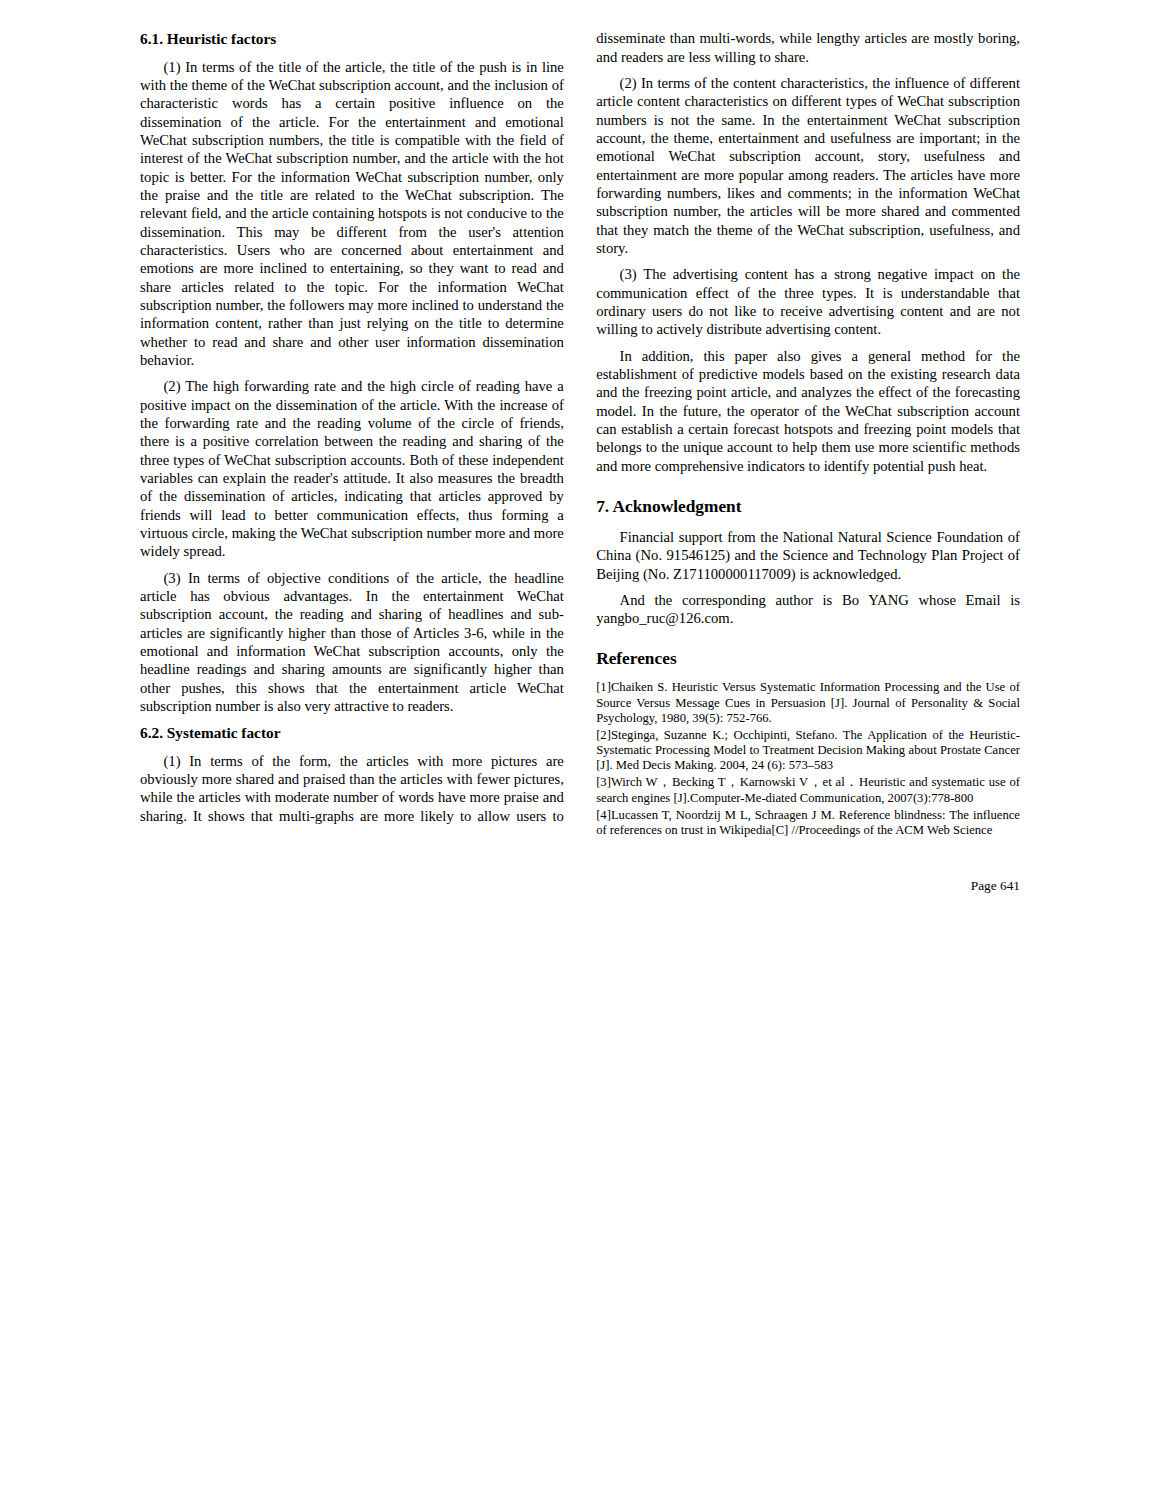6.1. Heuristic factors
(1) In terms of the title of the article, the title of the push is in line with the theme of the WeChat subscription account, and the inclusion of characteristic words has a certain positive influence on the dissemination of the article. For the entertainment and emotional WeChat subscription numbers, the title is compatible with the field of interest of the WeChat subscription number, and the article with the hot topic is better. For the information WeChat subscription number, only the praise and the title are related to the WeChat subscription. The relevant field, and the article containing hotspots is not conducive to the dissemination. This may be different from the user's attention characteristics. Users who are concerned about entertainment and emotions are more inclined to entertaining, so they want to read and share articles related to the topic. For the information WeChat subscription number, the followers may more inclined to understand the information content, rather than just relying on the title to determine whether to read and share and other user information dissemination behavior.
(2) The high forwarding rate and the high circle of reading have a positive impact on the dissemination of the article. With the increase of the forwarding rate and the reading volume of the circle of friends, there is a positive correlation between the reading and sharing of the three types of WeChat subscription accounts. Both of these independent variables can explain the reader's attitude. It also measures the breadth of the dissemination of articles, indicating that articles approved by friends will lead to better communication effects, thus forming a virtuous circle, making the WeChat subscription number more and more widely spread.
(3) In terms of objective conditions of the article, the headline article has obvious advantages. In the entertainment WeChat subscription account, the reading and sharing of headlines and sub-articles are significantly higher than those of Articles 3-6, while in the emotional and information WeChat subscription accounts, only the headline readings and sharing amounts are significantly higher than other pushes, this shows that the entertainment article WeChat subscription number is also very attractive to readers.
6.2. Systematic factor
(1) In terms of the form, the articles with more pictures are obviously more shared and praised than the articles with fewer pictures, while the articles with moderate number of words have more praise and sharing. It shows that multi-graphs are more likely to allow users to disseminate than multi-words, while lengthy articles are mostly boring, and readers are less willing to share.
(2) In terms of the content characteristics, the influence of different article content characteristics on different types of WeChat subscription numbers is not the same. In the entertainment WeChat subscription account, the theme, entertainment and usefulness are important; in the emotional WeChat subscription account, story, usefulness and entertainment are more popular among readers. The articles have more forwarding numbers, likes and comments; in the information WeChat subscription number, the articles will be more shared and commented that they match the theme of the WeChat subscription, usefulness, and story.
(3) The advertising content has a strong negative impact on the communication effect of the three types. It is understandable that ordinary users do not like to receive advertising content and are not willing to actively distribute advertising content.
In addition, this paper also gives a general method for the establishment of predictive models based on the existing research data and the freezing point article, and analyzes the effect of the forecasting model. In the future, the operator of the WeChat subscription account can establish a certain forecast hotspots and freezing point models that belongs to the unique account to help them use more scientific methods and more comprehensive indicators to identify potential push heat.
7. Acknowledgment
Financial support from the National Natural Science Foundation of China (No. 91546125) and the Science and Technology Plan Project of Beijing (No. Z171100000117009) is acknowledged.
And the corresponding author is Bo YANG whose Email is yangbo_ruc@126.com.
References
[1]Chaiken S. Heuristic Versus Systematic Information Processing and the Use of Source Versus Message Cues in Persuasion [J]. Journal of Personality & Social Psychology, 1980, 39(5): 752-766.
[2]Steginga, Suzanne K.; Occhipinti, Stefano. The Application of the Heuristic-Systematic Processing Model to Treatment Decision Making about Prostate Cancer [J]. Med Decis Making. 2004, 24 (6): 573–583
[3]Wirch W，Becking T，Karnowski V，et al．Heuristic and systematic use of search engines [J].Computer-Me-diated Communication, 2007(3):778-800
[4]Lucassen T, Noordzij M L, Schraagen J M. Reference blindness: The influence of references on trust in Wikipedia[C] //Proceedings of the ACM Web Science
Page 641